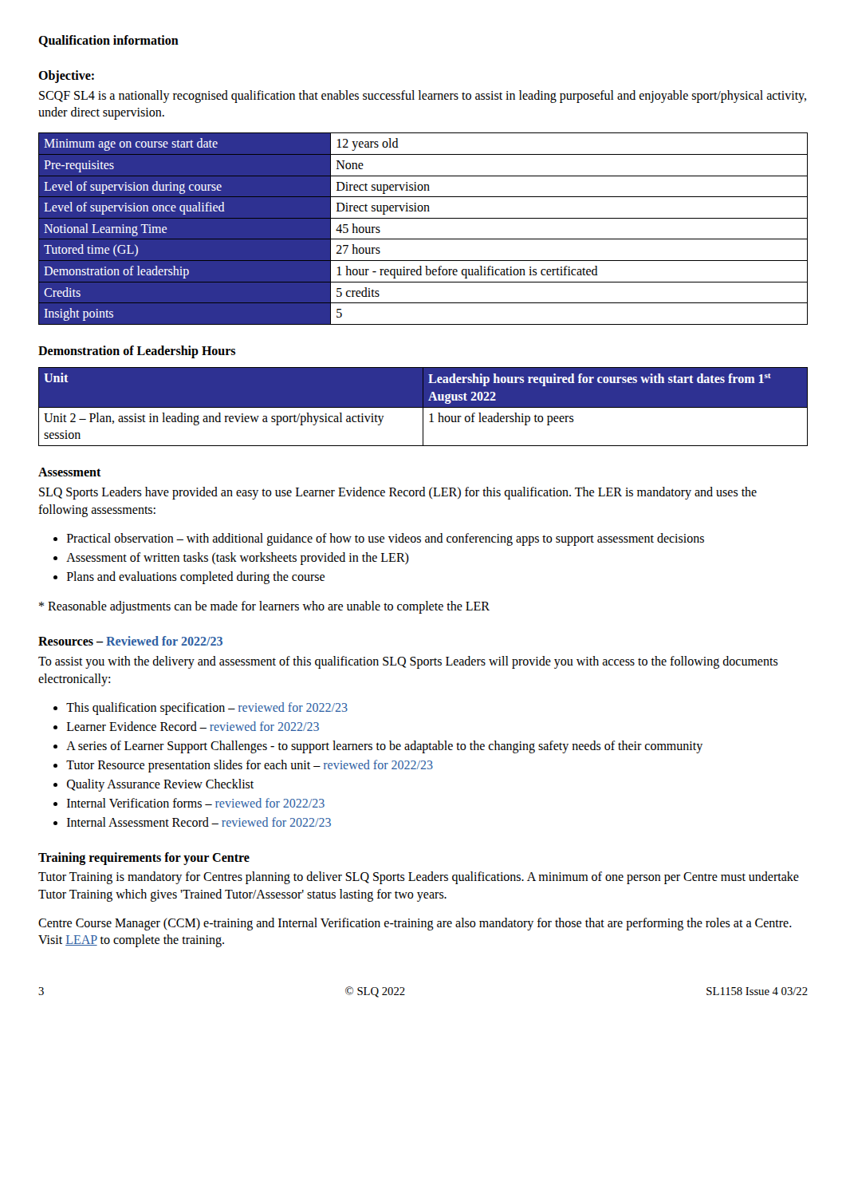Qualification information
Objective:
SCQF SL4 is a nationally recognised qualification that enables successful learners to assist in leading purposeful and enjoyable sport/physical activity, under direct supervision.
| Minimum age on course start date | 12 years old |
| Pre-requisites | None |
| Level of supervision during course | Direct supervision |
| Level of supervision once qualified | Direct supervision |
| Notional Learning Time | 45 hours |
| Tutored time (GL) | 27 hours |
| Demonstration of leadership | 1 hour - required before qualification is certificated |
| Credits | 5 credits |
| Insight points | 5 |
Demonstration of Leadership Hours
| Unit | Leadership hours required for courses with start dates from 1 st August 2022 |
| --- | --- |
| Unit 2 – Plan, assist in leading and review a sport/physical activity session | 1 hour of leadership to peers |
Assessment
SLQ Sports Leaders have provided an easy to use Learner Evidence Record (LER) for this qualification. The LER is mandatory and uses the following assessments:
Practical observation – with additional guidance of how to use videos and conferencing apps to support assessment decisions
Assessment of written tasks (task worksheets provided in the LER)
Plans and evaluations completed during the course
* Reasonable adjustments can be made for learners who are unable to complete the LER
Resources – Reviewed for 2022/23
To assist you with the delivery and assessment of this qualification SLQ Sports Leaders will provide you with access to the following documents electronically:
This qualification specification – reviewed for 2022/23
Learner Evidence Record – reviewed for 2022/23
A series of Learner Support Challenges - to support learners to be adaptable to the changing safety needs of their community
Tutor Resource presentation slides for each unit – reviewed for 2022/23
Quality Assurance Review Checklist
Internal Verification forms – reviewed for 2022/23
Internal Assessment Record – reviewed for 2022/23
Training requirements for your Centre
Tutor Training is mandatory for Centres planning to deliver SLQ Sports Leaders qualifications. A minimum of one person per Centre must undertake Tutor Training which gives 'Trained Tutor/Assessor' status lasting for two years.
Centre Course Manager (CCM) e-training and Internal Verification e-training are also mandatory for those that are performing the roles at a Centre. Visit LEAP to complete the training.
3 © SLQ 2022 SL1158 Issue 4 03/22